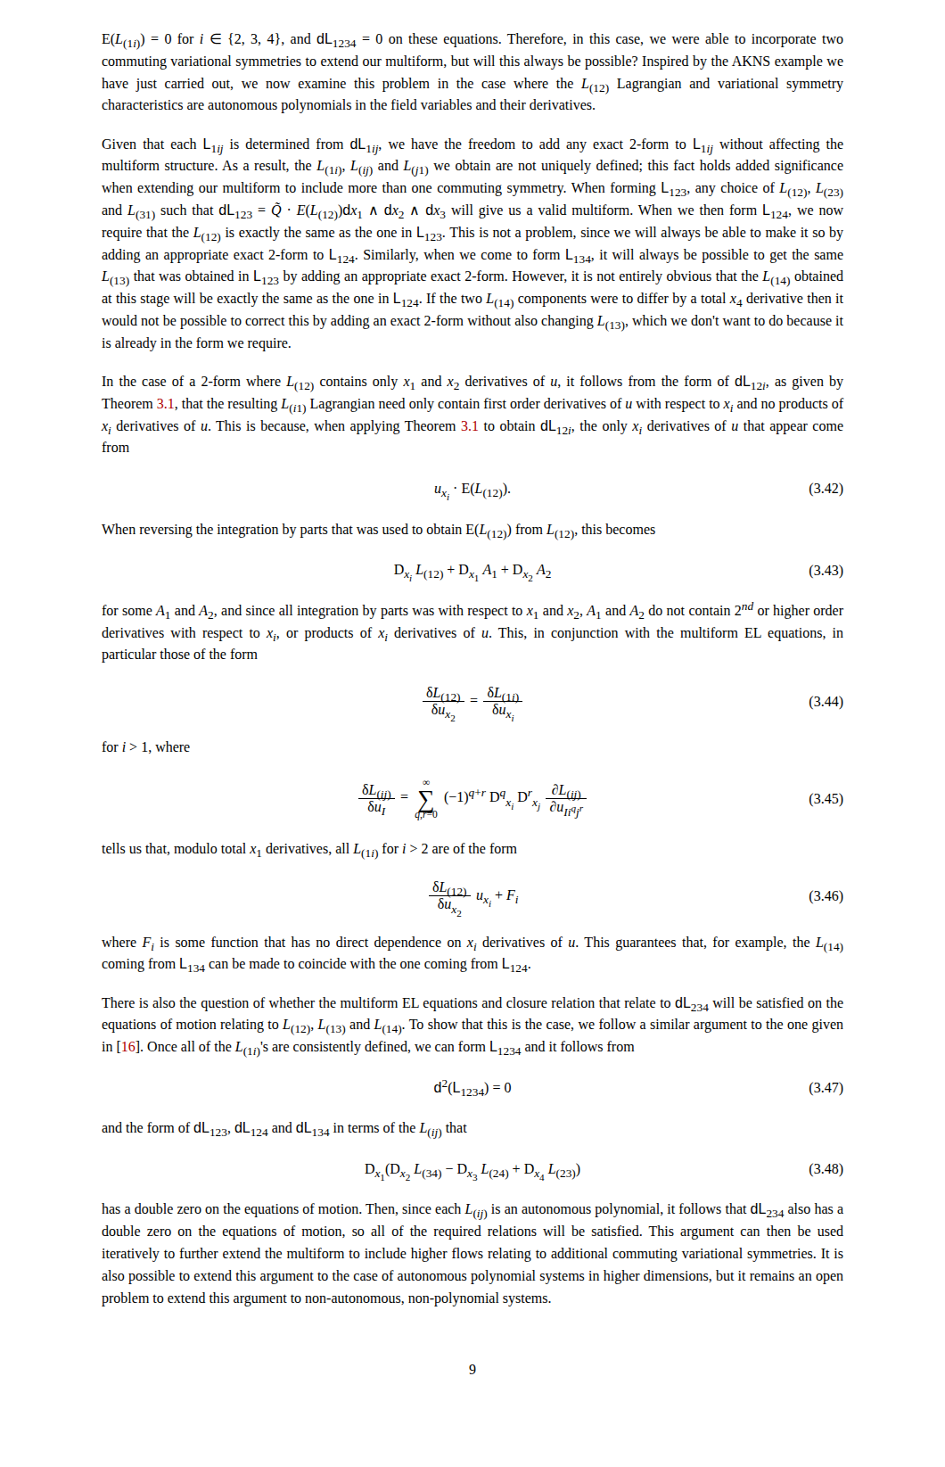E(L(1i)) = 0 for i ∈ {2, 3, 4}, and dL1234 = 0 on these equations. Therefore, in this case, we were able to incorporate two commuting variational symmetries to extend our multiform, but will this always be possible? Inspired by the AKNS example we have just carried out, we now examine this problem in the case where the L(12) Lagrangian and variational symmetry characteristics are autonomous polynomials in the field variables and their derivatives.
Given that each L1ij is determined from dL1ij, we have the freedom to add any exact 2-form to L1ij without affecting the multiform structure. As a result, the L(1i), L(ij) and L(j1) we obtain are not uniquely defined; this fact holds added significance when extending our multiform to include more than one commuting symmetry. When forming L123, any choice of L(12), L(23) and L(31) such that dL123 = Q̃ · E(L(12))dx1 ∧ dx2 ∧ dx3 will give us a valid multiform. When we then form L124, we now require that the L(12) is exactly the same as the one in L123. This is not a problem, since we will always be able to make it so by adding an appropriate exact 2-form to L124. Similarly, when we come to form L134, it will always be possible to get the same L(13) that was obtained in L123 by adding an appropriate exact 2-form. However, it is not entirely obvious that the L(14) obtained at this stage will be exactly the same as the one in L124. If the two L(14) components were to differ by a total x4 derivative then it would not be possible to correct this by adding an exact 2-form without also changing L(13), which we don't want to do because it is already in the form we require.
In the case of a 2-form where L(12) contains only x1 and x2 derivatives of u, it follows from the form of dL12i, as given by Theorem 3.1, that the resulting L(i1) Lagrangian need only contain first order derivatives of u with respect to xi and no products of xi derivatives of u. This is because, when applying Theorem 3.1 to obtain dL12i, the only xi derivatives of u that appear come from
uxi · E(L(12)). (3.42)
When reversing the integration by parts that was used to obtain E(L(12)) from L(12), this becomes
Dxi L(12) + Dx1 A1 + Dx2 A2 (3.43)
for some A1 and A2, and since all integration by parts was with respect to x1 and x2, A1 and A2 do not contain 2nd or higher order derivatives with respect to xi, or products of xi derivatives of u. This, in conjunction with the multiform EL equations, in particular those of the form
δL(12) δux2 = δL(1i) δuxi (3.44)
for i > 1, where
δL(ij) δuI = ∞∑q,r=0 (−1)q+r Dqxi Drxj ∂L(ij)∂uIiqjr (3.45)
tells us that, modulo total x1 derivatives, all L(1i) for i > 2 are of the form
δL(12) δux2 uxi + Fi (3.46)
where Fi is some function that has no direct dependence on xi derivatives of u. This guarantees that, for example, the L(14) coming from L134 can be made to coincide with the one coming from L124.
There is also the question of whether the multiform EL equations and closure relation that relate to dL234 will be satisfied on the equations of motion relating to L(12), L(13) and L(14). To show that this is the case, we follow a similar argument to the one given in [16]. Once all of the L(1i)'s are consistently defined, we can form L1234 and it follows from
d2(L1234) = 0 (3.47)
and the form of dL123, dL124 and dL134 in terms of the L(ij) that
Dx1(Dx2 L(34) − Dx3 L(24) + Dx4 L(23)) (3.48)
has a double zero on the equations of motion. Then, since each L(ij) is an autonomous polynomial, it follows that dL234 also has a double zero on the equations of motion, so all of the required relations will be satisfied. This argument can then be used iteratively to further extend the multiform to include higher flows relating to additional commuting variational symmetries. It is also possible to extend this argument to the case of autonomous polynomial systems in higher dimensions, but it remains an open problem to extend this argument to non-autonomous, non-polynomial systems.
9